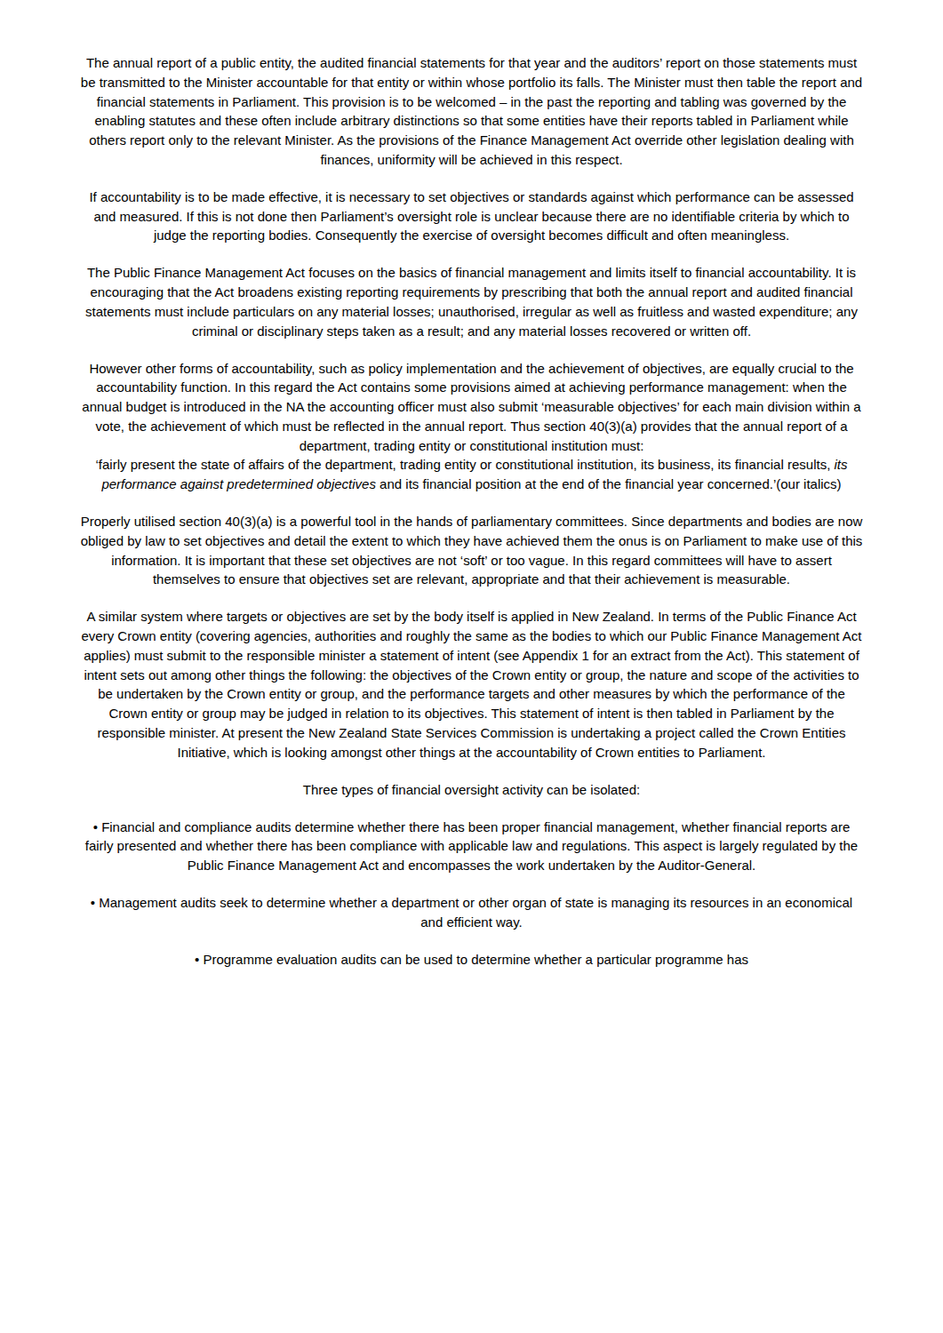The annual report of a public entity, the audited financial statements for that year and the auditors’ report on those statements must be transmitted to the Minister accountable for that entity or within whose portfolio its falls. The Minister must then table the report and financial statements in Parliament. This provision is to be welcomed – in the past the reporting and tabling was governed by the enabling statutes and these often include arbitrary distinctions so that some entities have their reports tabled in Parliament while others report only to the relevant Minister. As the provisions of the Finance Management Act override other legislation dealing with finances, uniformity will be achieved in this respect.
If accountability is to be made effective, it is necessary to set objectives or standards against which performance can be assessed and measured. If this is not done then Parliament’s oversight role is unclear because there are no identifiable criteria by which to judge the reporting bodies. Consequently the exercise of oversight becomes difficult and often meaningless.
The Public Finance Management Act focuses on the basics of financial management and limits itself to financial accountability. It is encouraging that the Act broadens existing reporting requirements by prescribing that both the annual report and audited financial statements must include particulars on any material losses; unauthorised, irregular as well as fruitless and wasted expenditure; any criminal or disciplinary steps taken as a result; and any material losses recovered or written off.
However other forms of accountability, such as policy implementation and the achievement of objectives, are equally crucial to the accountability function. In this regard the Act contains some provisions aimed at achieving performance management: when the annual budget is introduced in the NA the accounting officer must also submit ‘measurable objectives’ for each main division within a vote, the achievement of which must be reflected in the annual report. Thus section 40(3)(a) provides that the annual report of a department, trading entity or constitutional institution must:
‘fairly present the state of affairs of the department, trading entity or constitutional institution, its business, its financial results, its performance against predetermined objectives and its financial position at the end of the financial year concerned.’(our italics)
Properly utilised section 40(3)(a) is a powerful tool in the hands of parliamentary committees. Since departments and bodies are now obliged by law to set objectives and detail the extent to which they have achieved them the onus is on Parliament to make use of this information. It is important that these set objectives are not ‘soft’ or too vague. In this regard committees will have to assert themselves to ensure that objectives set are relevant, appropriate and that their achievement is measurable.
A similar system where targets or objectives are set by the body itself is applied in New Zealand. In terms of the Public Finance Act every Crown entity (covering agencies, authorities and roughly the same as the bodies to which our Public Finance Management Act applies) must submit to the responsible minister a statement of intent (see Appendix 1 for an extract from the Act). This statement of intent sets out among other things the following: the objectives of the Crown entity or group, the nature and scope of the activities to be undertaken by the Crown entity or group, and the performance targets and other measures by which the performance of the Crown entity or group may be judged in relation to its objectives. This statement of intent is then tabled in Parliament by the responsible minister. At present the New Zealand State Services Commission is undertaking a project called the Crown Entities Initiative, which is looking amongst other things at the accountability of Crown entities to Parliament.
Three types of financial oversight activity can be isolated:
Financial and compliance audits determine whether there has been proper financial management, whether financial reports are fairly presented and whether there has been compliance with applicable law and regulations. This aspect is largely regulated by the Public Finance Management Act and encompasses the work undertaken by the Auditor-General.
Management audits seek to determine whether a department or other organ of state is managing its resources in an economical and efficient way.
Programme evaluation audits can be used to determine whether a particular programme has